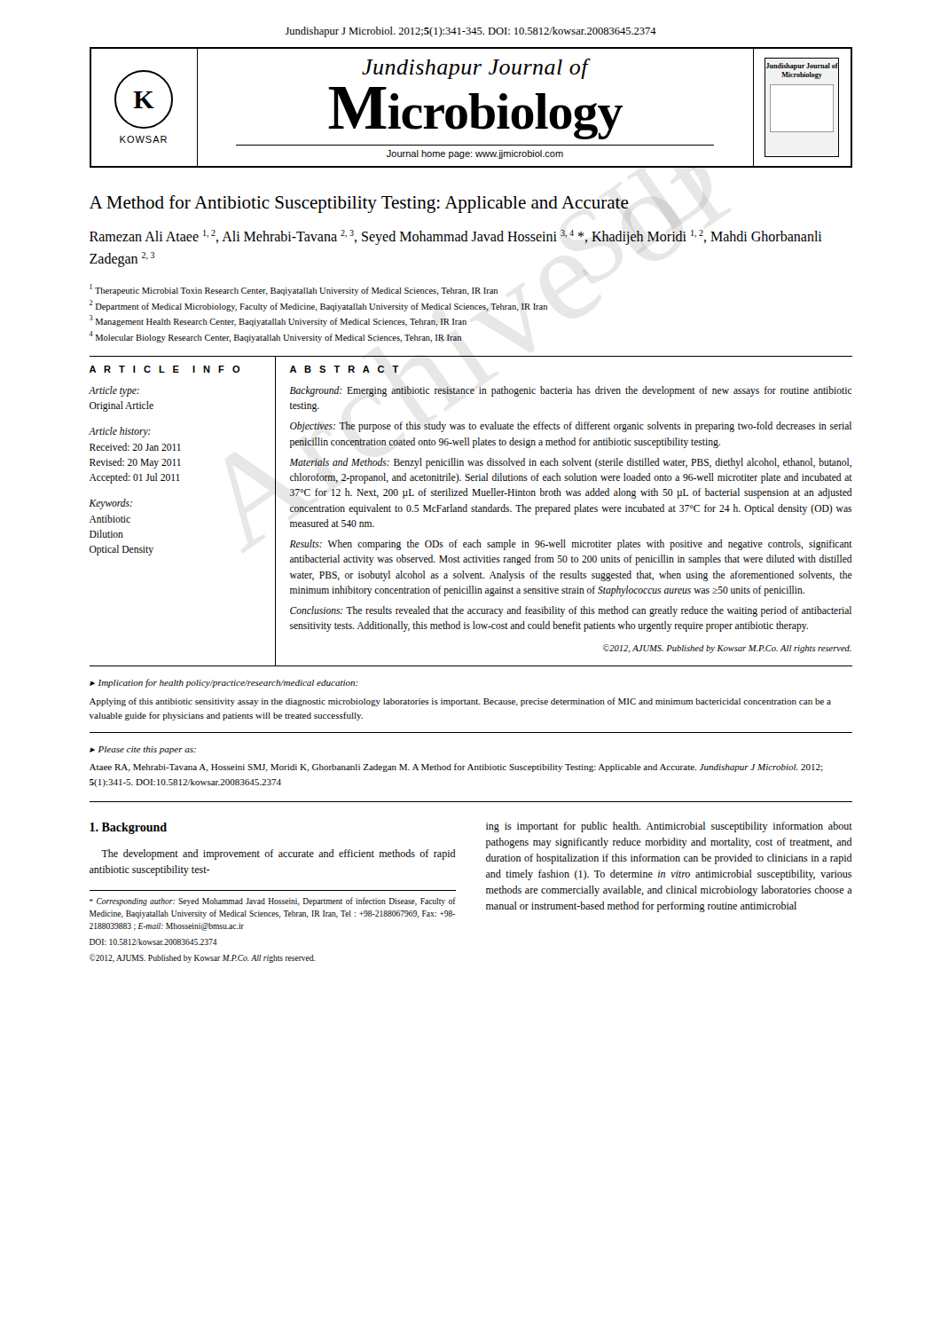Archive of
SID
Jundishapur J Microbiol. 2012;5(1):341-345. DOI: 10.5812/kowsar.20083645.2374
K
KOWSAR
Jundishapur Journal of
Microbiology
Journal home page: www.jjmicrobiol.com
Jundishapur Journal of
Microbiology
A Method for Antibiotic Susceptibility Testing: Applicable and Accurate
Ramezan Ali Ataee 1, 2, Ali Mehrabi-Tavana 2, 3, Seyed Mohammad Javad Hosseini 3, 4 *, Khadijeh Moridi 1, 2, Mahdi Ghorbananli Zadegan 2, 3
1 Therapeutic Microbial Toxin Research Center, Baqiyatallah University of Medical Sciences, Tehran, IR Iran
2 Department of Medical Microbiology, Faculty of Medicine, Baqiyatallah University of Medical Sciences, Tehran, IR Iran
3 Management Health Research Center, Baqiyatallah University of Medical Sciences, Tehran, IR Iran
4 Molecular Biology Research Center, Baqiyatallah University of Medical Sciences, Tehran, IR Iran
A R T I C L E I N F O
Article type:
Original Article
Article history:
Received: 20 Jan 2011
Revised: 20 May 2011
Accepted: 01 Jul 2011
Keywords:
Antibiotic
Dilution
Optical Density
A B S T R A C T
Background: Emerging antibiotic resistance in pathogenic bacteria has driven the development of new assays for routine antibiotic testing.
Objectives: The purpose of this study was to evaluate the effects of different organic solvents in preparing two-fold decreases in serial penicillin concentration coated onto 96-well plates to design a method for antibiotic susceptibility testing.
Materials and Methods: Benzyl penicillin was dissolved in each solvent (sterile distilled water, PBS, diethyl alcohol, ethanol, butanol, chloroform, 2-propanol, and acetonitrile). Serial dilutions of each solution were loaded onto a 96-well microtiter plate and incubated at 37°C for 12 h. Next, 200 µL of sterilized Mueller-Hinton broth was added along with 50 µL of bacterial suspension at an adjusted concentration equivalent to 0.5 McFarland standards. The prepared plates were incubated at 37°C for 24 h. Optical density (OD) was measured at 540 nm.
Results: When comparing the ODs of each sample in 96-well microtiter plates with positive and negative controls, significant antibacterial activity was observed. Most activities ranged from 50 to 200 units of penicillin in samples that were diluted with distilled water, PBS, or isobutyl alcohol as a solvent. Analysis of the results suggested that, when using the aforementioned solvents, the minimum inhibitory concentration of penicillin against a sensitive strain of Staphylococcus aureus was ≥50 units of penicillin.
Conclusions: The results revealed that the accuracy and feasibility of this method can greatly reduce the waiting period of antibacterial sensitivity tests. Additionally, this method is low-cost and could benefit patients who urgently require proper antibiotic therapy.
©2012, AJUMS. Published by Kowsar M.P.Co. All rights reserved.
▸Implication for health policy/practice/research/medical education:
Applying of this antibiotic sensitivity assay in the diagnostic microbiology laboratories is important. Because, precise determination of MIC and minimum bactericidal concentration can be a valuable guide for physicians and patients will be treated successfully.
▸Please cite this paper as:
Ataee RA, Mehrabi-Tavana A, Hosseini SMJ, Moridi K, Ghorbananli Zadegan M. A Method for Antibiotic Susceptibility Testing: Applicable and Accurate. Jundishapur J Microbiol. 2012; 5(1):341-5. DOI:10.5812/kowsar.20083645.2374
1. Background
The development and improvement of accurate and efficient methods of rapid antibiotic susceptibility test-
* Corresponding author: Seyed Mohammad Javad Hosseini, Department of infection Disease, Faculty of Medicine, Baqiyatallah University of Medical Sciences, Tehran, IR Iran, Tel : +98-2188067969, Fax: +98-2188039883 ; E-mail: Mhosseini@bmsu.ac.ir
DOI: 10.5812/kowsar.20083645.2374
©2012, AJUMS. Published by Kowsar M.P.Co. All rights reserved.
ing is important for public health. Antimicrobial susceptibility information about pathogens may significantly reduce morbidity and mortality, cost of treatment, and duration of hospitalization if this information can be provided to clinicians in a rapid and timely fashion (1). To determine in vitro antimicrobial susceptibility, various methods are commercially available, and clinical microbiology laboratories choose a manual or instrument-based method for performing routine antimicrobial